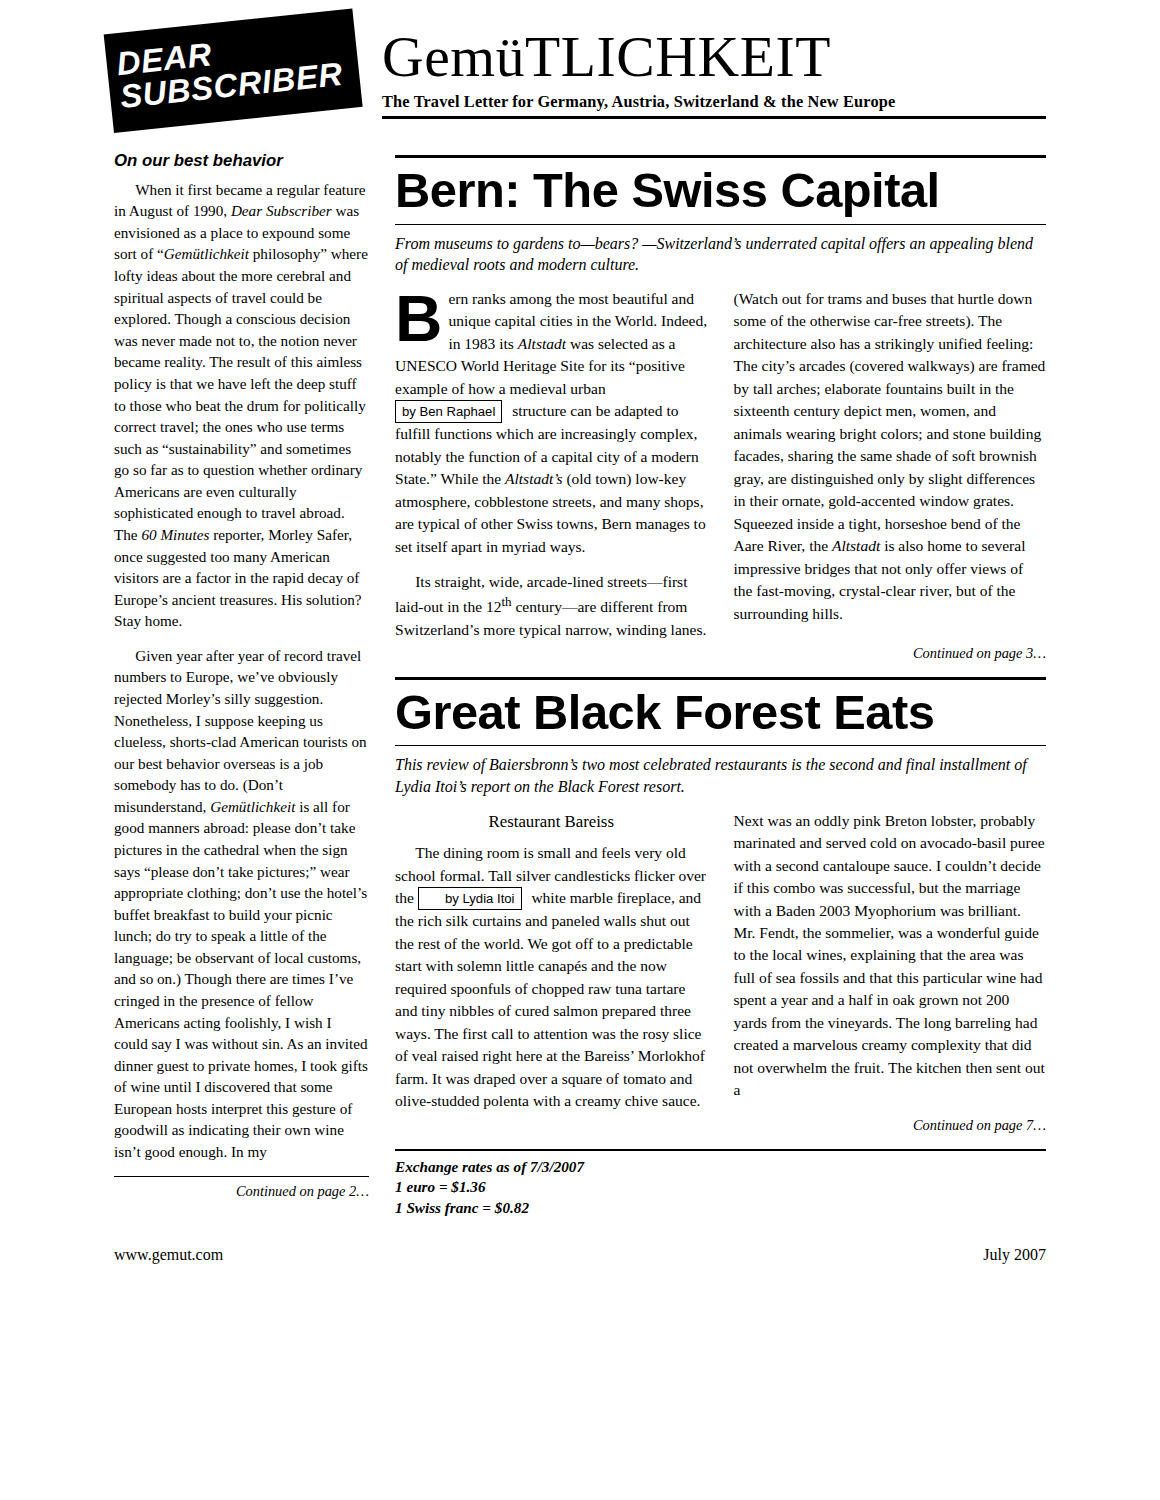Dear Subscriber
Gemü TLICHKEIT
The Travel Letter for Germany, Austria, Switzerland & the New Europe
On our best behavior
When it first became a regular feature in August of 1990, Dear Subscriber was envisioned as a place to expound some sort of “Gemütlichkeit philosophy” where lofty ideas about the more cerebral and spiritual aspects of travel could be explored. Though a conscious decision was never made not to, the notion never became reality. The result of this aimless policy is that we have left the deep stuff to those who beat the drum for politically correct travel; the ones who use terms such as “sustainability” and sometimes go so far as to question whether ordinary Americans are even culturally sophisticated enough to travel abroad. The 60 Minutes reporter, Morley Safer, once suggested too many American visitors are a factor in the rapid decay of Europe’s ancient treasures. His solution? Stay home.
Given year after year of record travel numbers to Europe, we’ve obviously rejected Morley’s silly suggestion. Nonetheless, I suppose keeping us clueless, shorts-clad American tourists on our best behavior overseas is a job somebody has to do. (Don’t misunderstand, Gemütlichkeit is all for good manners abroad: please don’t take pictures in the cathedral when the sign says “please don’t take pictures;” wear appropriate clothing; don’t use the hotel’s buffet breakfast to build your picnic lunch; do try to speak a little of the language; be observant of local customs, and so on.) Though there are times I’ve cringed in the presence of fellow Americans acting foolishly, I wish I could say I was without sin. As an invited dinner guest to private homes, I took gifts of wine until I discovered that some European hosts interpret this gesture of goodwill as indicating their own wine isn’t good enough. In my
Continued on page 2…
Bern: The Swiss Capital
From museums to gardens to—bears? —Switzerland’s underrated capital offers an appealing blend of medieval roots and modern culture.
Bern ranks among the most beautiful and unique capital cities in the World. Indeed, in 1983 its Altstadt was selected as a UNESCO World Heritage Site for its “positive example of how a medieval urban by Ben Raphael structure can be adapted to fulfill functions which are increasingly complex, notably the function of a capital city of a modern State.” While the Altstadt’s (old town) low-key atmosphere, cobblestone streets, and many shops, are typical of other Swiss towns, Bern manages to set itself apart in myriad ways.
Its straight, wide, arcade-lined streets—first laid-out in the 12th century—are different from Switzerland’s more typical narrow, winding lanes. (Watch out for trams and buses that hurtle down some of the otherwise car-free streets). The architecture also has a strikingly unified feeling: The city’s arcades (covered walkways) are framed by tall arches; elaborate fountains built in the sixteenth century depict men, women, and animals wearing bright colors; and stone building facades, sharing the same shade of soft brownish gray, are distinguished only by slight differences in their ornate, gold-accented window grates. Squeezed inside a tight, horseshoe bend of the Aare River, the Altstadt is also home to several impressive bridges that not only offer views of the fast-moving, crystal-clear river, but of the surrounding hills.
Continued on page 3…
Great Black Forest Eats
This review of Baiersbronn’s two most celebrated restaurants is the second and final installment of Lydia Itoi’s report on the Black Forest resort.
Restaurant Bareiss
The dining room is small and feels very old school formal. Tall silver candlesticks flicker over the by Lydia Itoi white marble fireplace, and the rich silk curtains and paneled walls shut out the rest of the world. We got off to a predictable start with solemn little canapés and the now required spoonfuls of chopped raw tuna tartare and tiny nibbles of cured salmon prepared three ways. The first call to attention was the rosy slice of veal raised right here at the Bareiss’ Morlokhof farm. It was draped over a square of tomato and olive-studded polenta with a creamy chive sauce. Next was an oddly pink Breton lobster, probably marinated and served cold on avocado-basil puree with a second cantaloupe sauce. I couldn’t decide if this combo was successful, but the marriage with a Baden 2003 Myophorium was brilliant. Mr. Fendt, the sommelier, was a wonderful guide to the local wines, explaining that the area was full of sea fossils and that this particular wine had spent a year and a half in oak grown not 200 yards from the vineyards. The long barreling had created a marvelous creamy complexity that did not overwhelm the fruit. The kitchen then sent out a
Continued on page 7…
Exchange rates as of 7/3/2007
1 euro = $1.36
1 Swiss franc = $0.82
www.gemut.com
July 2007